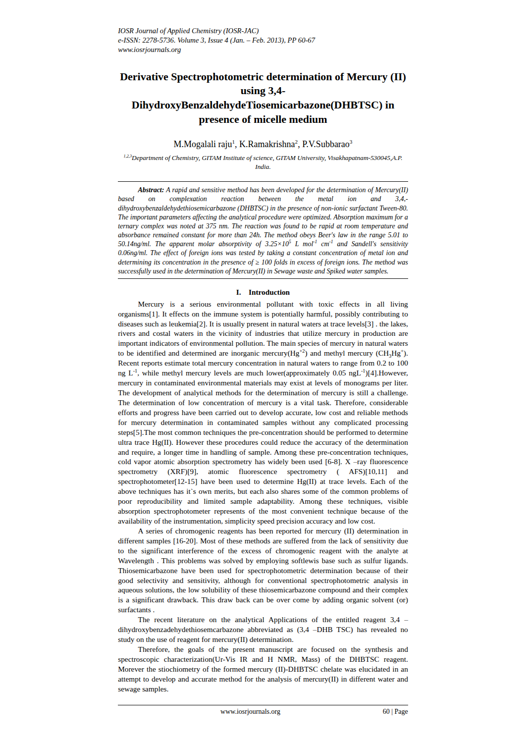IOSR Journal of Applied Chemistry (IOSR-JAC)
e-ISSN: 2278-5736. Volume 3, Issue 4 (Jan. – Feb. 2013), PP 60-67
www.iosrjournals.org
Derivative Spectrophotometric determination of Mercury (II) using 3,4-DihydroxyBenzaldehydeTiosemicarbazone(DHBTSC) in presence of micelle medium
M.Mogalali raju1, K.Ramakrishna2, P.V.Subbarao3
1,2,3Department of Chemistry, GITAM Institute of science, GITAM University, Visakhapatnam-530045,A.P. India.
Abstract: A rapid and sensitive method has been developed for the determination of Mercury(II) based on complexation reaction between the metal ion and 3,4,-dihydroxybenzaldehydethiosemicarbazone (DHBTSC) in the presence of non-ionic surfactant Tween-80. The important parameters affecting the analytical procedure were optimized. Absorption maximum for a ternary complex was noted at 375 nm. The reaction was found to be rapid at room temperature and absorbance remained constant for more than 24h. The method obeys Beer's law in the range 5.01 to 50.14ng/ml. The apparent molar absorptivity of 3.25×105 L mol-1 cm-1 and Sandell's sensitivity 0.06ng/ml. The effect of foreign ions was tested by taking a constant concentration of metal ion and determining its concentration in the presence of ≥ 100 folds in excess of foreign ions. The method was successfully used in the determination of Mercury(II) in Sewage waste and Spiked water samples.
I. Introduction
Mercury is a serious environmental pollutant with toxic effects in all living organisms[1]. It effects on the immune system is potentially harmful, possibly contributing to diseases such as leukemia[2]. It is usually present in natural waters at trace levels[3] . the lakes, rivers and costal waters in the vicinity of industries that utilize mercury in production are important indicators of environmental pollution. The main species of mercury in natural waters to be identified and determined are inorganic mercury(Hg+2) and methyl mercury (CH3Hg+). Recent reports estimate total mercury concentration in natural waters to range from 0.2 to 100 ng L-1, while methyl mercury levels are much lower(approximately 0.05 ngL-1)[4].However, mercury in contaminated environmental materials may exist at levels of monograms per liter. The development of analytical methods for the determination of mercury is still a challenge. The determination of low concentration of mercury is a vital task. Therefore, considerable efforts and progress have been carried out to develop accurate, low cost and reliable methods for mercury determination in contaminated samples without any complicated processing steps[5].The most common techniques the pre-concentration should be performed to determine ultra trace Hg(II). However these procedures could reduce the accuracy of the determination and require, a longer time in handling of sample. Among these pre-concentration techniques, cold vapor atomic absorption spectrometry has widely been used [6-8]. X –ray fluorescence spectrometry (XRF)[9], atomic fluorescence spectrometry ( AFS)[10,11] and spectrophotometer[12-15] have been used to determine Hg(II) at trace levels. Each of the above techniques has it`s own merits, but each also shares some of the common problems of poor reproducibility and limited sample adaptability. Among these techniques, visible absorption spectrophotometer represents of the most convenient technique because of the availability of the instrumentation, simplicity speed precision accuracy and low cost.
A series of chromogenic reagents has been reported for mercury (II) determination in different samples [16-20]. Most of these methods are suffered from the lack of sensitivity due to the significant interference of the excess of chromogenic reagent with the analyte at Wavelength . This problems was solved by employing softlewis base such as sulfur ligands. Thiosemicarbazone have been used for spectrophotometric determination because of their good selectivity and sensitivity, although for conventional spectrophotometric analysis in aqueous solutions, the low solubility of these thiosemicarbazone compound and their complex is a significant drawback. This draw back can be over come by adding organic solvent (or) surfactants .
The recent literature on the analytical Applications of the entitled reagent 3,4 – dihydroxybenzadehydethiosemcarbazone abbreviated as (3,4 –DHB TSC) has revealed no study on the use of reagent for mercury(II) determination.
Therefore, the goals of the present manuscript are focused on the synthesis and spectroscopic characterization(Ur-Vis IR and H NMR, Mass) of the DHBTSC reagent. Morever the stiochiometry of the formed mercury (II)-DHBTSC chelate was elucidated in an attempt to develop and accurate method for the analysis of mercury(II) in different water and sewage samples.
www.iosrjournals.org
60 | Page